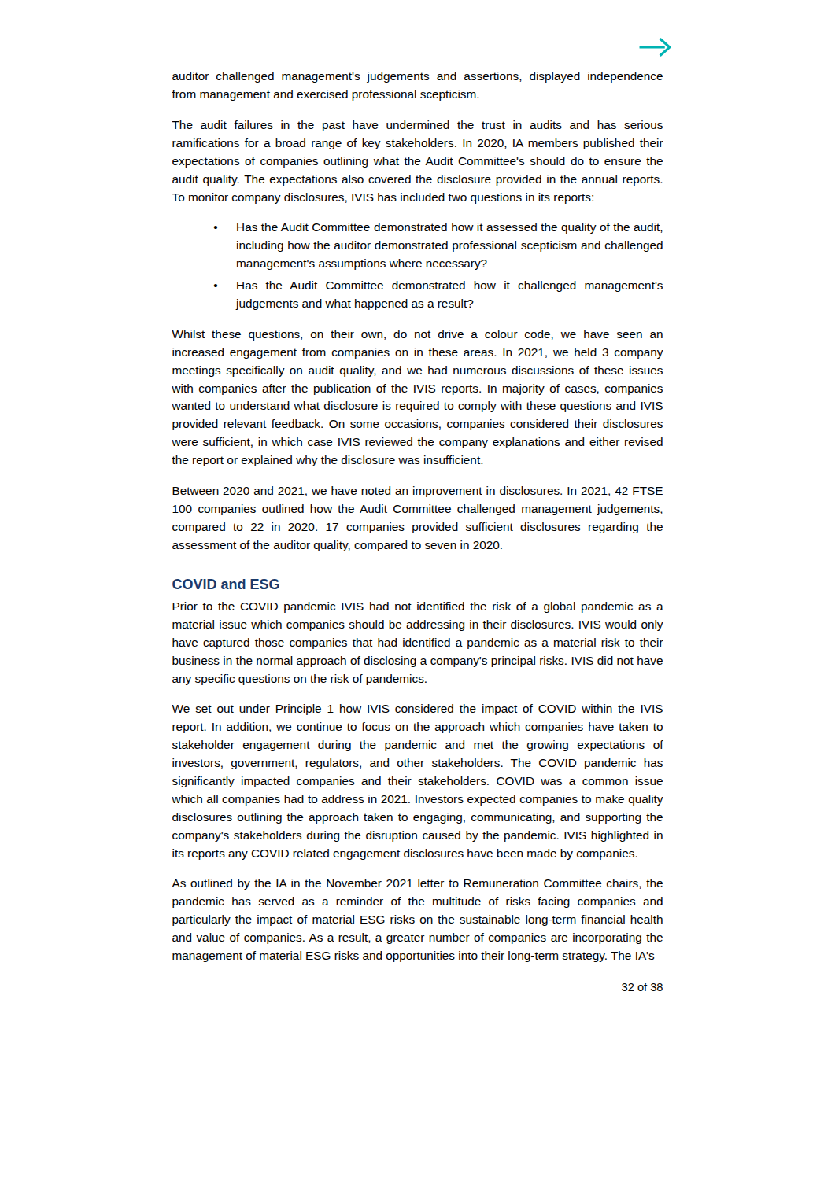auditor challenged management's judgements and assertions, displayed independence from management and exercised professional scepticism.
The audit failures in the past have undermined the trust in audits and has serious ramifications for a broad range of key stakeholders. In 2020, IA members published their expectations of companies outlining what the Audit Committee's should do to ensure the audit quality. The expectations also covered the disclosure provided in the annual reports. To monitor company disclosures, IVIS has included two questions in its reports:
Has the Audit Committee demonstrated how it assessed the quality of the audit, including how the auditor demonstrated professional scepticism and challenged management's assumptions where necessary?
Has the Audit Committee demonstrated how it challenged management's judgements and what happened as a result?
Whilst these questions, on their own, do not drive a colour code, we have seen an increased engagement from companies on in these areas. In 2021, we held 3 company meetings specifically on audit quality, and we had numerous discussions of these issues with companies after the publication of the IVIS reports. In majority of cases, companies wanted to understand what disclosure is required to comply with these questions and IVIS provided relevant feedback. On some occasions, companies considered their disclosures were sufficient, in which case IVIS reviewed the company explanations and either revised the report or explained why the disclosure was insufficient.
Between 2020 and 2021, we have noted an improvement in disclosures. In 2021, 42 FTSE 100 companies outlined how the Audit Committee challenged management judgements, compared to 22 in 2020. 17 companies provided sufficient disclosures regarding the assessment of the auditor quality, compared to seven in 2020.
COVID and ESG
Prior to the COVID pandemic IVIS had not identified the risk of a global pandemic as a material issue which companies should be addressing in their disclosures. IVIS would only have captured those companies that had identified a pandemic as a material risk to their business in the normal approach of disclosing a company's principal risks. IVIS did not have any specific questions on the risk of pandemics.
We set out under Principle 1 how IVIS considered the impact of COVID within the IVIS report. In addition, we continue to focus on the approach which companies have taken to stakeholder engagement during the pandemic and met the growing expectations of investors, government, regulators, and other stakeholders. The COVID pandemic has significantly impacted companies and their stakeholders. COVID was a common issue which all companies had to address in 2021. Investors expected companies to make quality disclosures outlining the approach taken to engaging, communicating, and supporting the company's stakeholders during the disruption caused by the pandemic. IVIS highlighted in its reports any COVID related engagement disclosures have been made by companies.
As outlined by the IA in the November 2021 letter to Remuneration Committee chairs, the pandemic has served as a reminder of the multitude of risks facing companies and particularly the impact of material ESG risks on the sustainable long-term financial health and value of companies. As a result, a greater number of companies are incorporating the management of material ESG risks and opportunities into their long-term strategy. The IA's
32 of 38